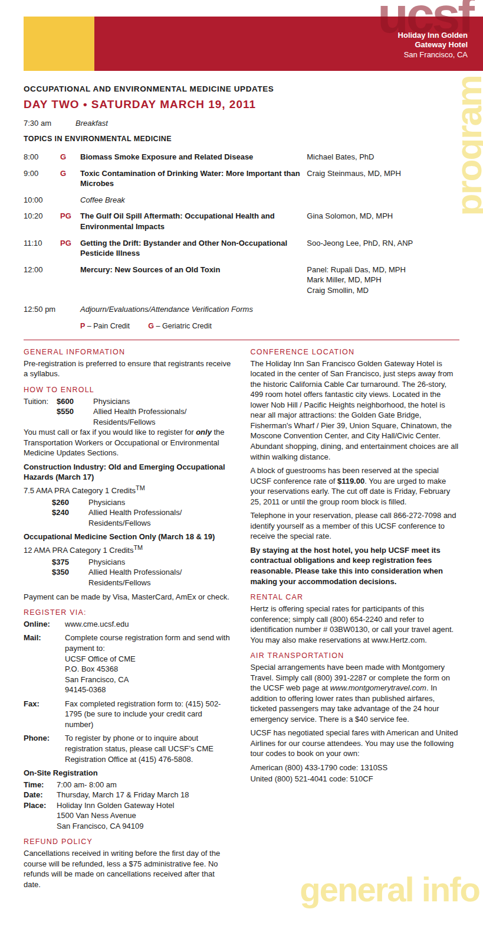ucsf
Holiday Inn Golden Gateway Hotel San Francisco, CA
program
Occupational and Environmental Medicine Updates
Day Two • Saturday March 19, 2011
7:30 am
Breakfast
Topics in Environmental Medicine
| 8:00 | G | Biomass Smoke Exposure and Related Disease | Michael Bates, PhD |
| 9:00 | G | Toxic Contamination of Drinking Water: More Important than Microbes | Craig Steinmaus, MD, MPH |
| 10:00 | | Coffee Break | |
| 10:20 | PG | The Gulf Oil Spill Aftermath: Occupational Health and Environmental Impacts | Gina Solomon, MD, MPH |
| 11:10 | PG | Getting the Drift: Bystander and Other Non-Occupational Pesticide Illness | Soo-Jeong Lee, PhD, RN, ANP |
| 12:00 | | Mercury: New Sources of an Old Toxin | Panel: Rupali Das, MD, MPH Mark Miller, MD, MPH Craig Smollin, MD |
| 12:50 pm | | Adjourn/Evaluations/Attendance Verification Forms |
P – Pain Credit G – Geriatric Credit
General Information
Pre-registration is preferred to ensure that registrants receive a syllabus.
How to Enroll
Tuition:
$600 Physicians
$550 Allied Health Professionals/
Residents/Fellows
You must call or fax if you would like to register for only the Transportation Workers or Occupational or Environmental Medicine Updates Sections.
Construction Industry: Old and Emerging Occupational Hazards (March 17)
7.5 AMA PRA Category 1 CreditsTM
$260 Physicians
$240 Allied Health Professionals/
Residents/Fellows
Occupational Medicine Section Only (March 18 & 19)
12 AMA PRA Category 1 CreditsTM
$375 Physicians
$350 Allied Health Professionals/
Residents/Fellows
Payment can be made by Visa, MasterCard, AmEx or check.
Register Via:
Online:
www.cme.ucsf.edu
Mail:
Complete course registration form and send with payment to: UCSF Office of CME P.O. Box 45368 San Francisco, CA 94145-0368
Fax:
Fax completed registration form to: (415) 502-1795 (be sure to include your credit card number)
Phone:
To register by phone or to inquire about registration status, please call UCSF’s CME Registration Office at (415) 476-5808.
On-Site Registration
Time:
7:00 am- 8:00 am
Date:
Thursday, March 17 & Friday March 18
Place:
Holiday Inn Golden Gateway Hotel
1500 Van Ness Avenue
San Francisco, CA 94109
Refund Policy
Cancellations received in writing before the first day of the course will be refunded, less a $75 administrative fee. No refunds will be made on cancellations received after that date.
Conference Location
The Holiday Inn San Francisco Golden Gateway Hotel is located in the center of San Francisco, just steps away from the historic California Cable Car turnaround. The 26-story, 499 room hotel offers fantastic city views. Located in the lower Nob Hill / Pacific Heights neighborhood, the hotel is near all major attractions: the Golden Gate Bridge, Fisherman's Wharf / Pier 39, Union Square, Chinatown, the Moscone Convention Center, and City Hall/Civic Center. Abundant shopping, dining, and entertainment choices are all within walking distance.
A block of guestrooms has been reserved at the special UCSF conference rate of $119.00. You are urged to make your reservations early. The cut off date is Friday, February 25, 2011 or until the group room block is filled.
Telephone in your reservation, please call 866-272-7098 and identify yourself as a member of this UCSF conference to receive the special rate.
By staying at the host hotel, you help UCSF meet its contractual obligations and keep registration fees reasonable. Please take this into consideration when making your accommodation decisions.
Rental Car
Hertz is offering special rates for participants of this conference; simply call (800) 654-2240 and refer to identification number # 03BW0130, or call your travel agent. You may also make reservations at www.Hertz.com.
Air Transportation
Special arrangements have been made with Montgomery Travel. Simply call (800) 391-2287 or complete the form on the UCSF web page at www.montgomerytravel.com. In addition to offering lower rates than published airfares, ticketed passengers may take advantage of the 24 hour emergency service. There is a $40 service fee.
UCSF has negotiated special fares with American and United Airlines for our course attendees. You may use the following tour codes to book on your own:
American (800) 433-1790 code: 1310SS
United (800) 521-4041 code: 510CF
general info